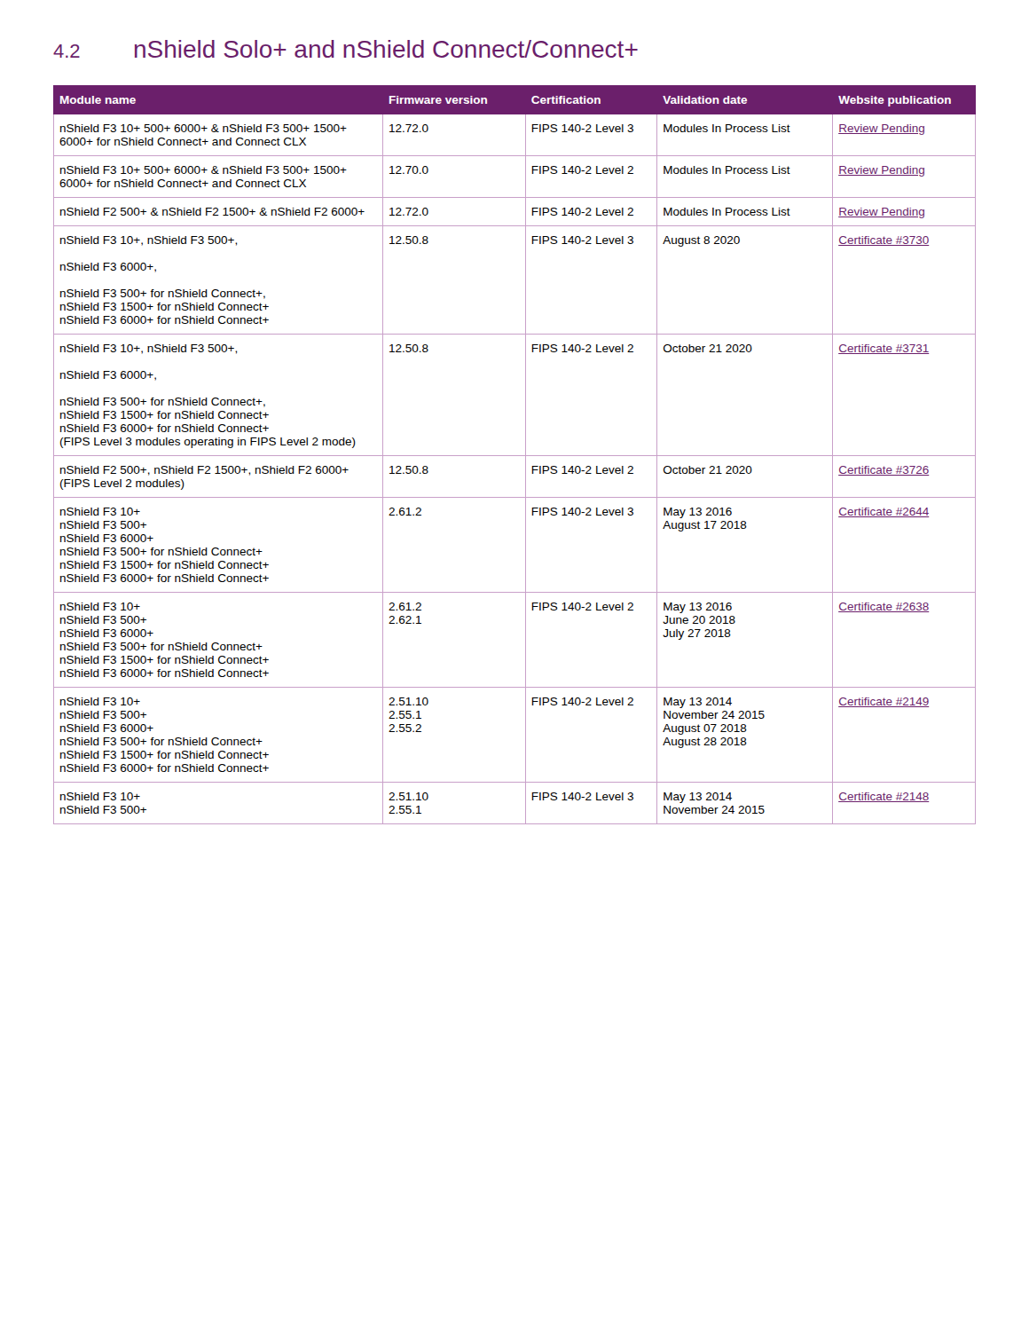4.2nShield Solo+ and nShield Connect/Connect+
| Module name | Firmware version | Certification | Validation date | Website publication |
| --- | --- | --- | --- | --- |
| nShield F3 10+ 500+ 6000+ & nShield F3 500+ 1500+ 6000+ for nShield Connect+ and Connect CLX | 12.72.0 | FIPS 140-2 Level 3 | Modules In Process List | Review Pending |
| nShield F3 10+ 500+ 6000+ & nShield F3 500+ 1500+ 6000+ for nShield Connect+ and Connect CLX | 12.70.0 | FIPS 140-2 Level 2 | Modules In Process List | Review Pending |
| nShield F2 500+ & nShield F2 1500+ & nShield F2 6000+ | 12.72.0 | FIPS 140-2 Level 2 | Modules In Process List | Review Pending |
| nShield F3 10+, nShield F3 500+, nShield F3 6000+, nShield F3 500+ for nShield Connect+, nShield F3 1500+ for nShield Connect+ nShield F3 6000+ for nShield Connect+ | 12.50.8 | FIPS 140-2 Level 3 | August 8 2020 | Certificate #3730 |
| nShield F3 10+, nShield F3 500+, nShield F3 6000+, nShield F3 500+ for nShield Connect+, nShield F3 1500+ for nShield Connect+ nShield F3 6000+ for nShield Connect+ (FIPS Level 3 modules operating in FIPS Level 2 mode) | 12.50.8 | FIPS 140-2 Level 2 | October 21 2020 | Certificate #3731 |
| nShield F2 500+, nShield F2 1500+, nShield F2 6000+ (FIPS Level 2 modules) | 12.50.8 | FIPS 140-2 Level 2 | October 21 2020 | Certificate #3726 |
| nShield F3 10+ nShield F3 500+ nShield F3 6000+ nShield F3 500+ for nShield Connect+ nShield F3 1500+ for nShield Connect+ nShield F3 6000+ for nShield Connect+ | 2.61.2 | FIPS 140-2 Level 3 | May 13 2016 August 17 2018 | Certificate #2644 |
| nShield F3 10+ nShield F3 500+ nShield F3 6000+ nShield F3 500+ for nShield Connect+ nShield F3 1500+ for nShield Connect+ nShield F3 6000+ for nShield Connect+ | 2.61.2 2.62.1 | FIPS 140-2 Level 2 | May 13 2016 June 20 2018 July 27 2018 | Certificate #2638 |
| nShield F3 10+ nShield F3 500+ nShield F3 6000+ nShield F3 500+ for nShield Connect+ nShield F3 1500+ for nShield Connect+ nShield F3 6000+ for nShield Connect+ | 2.51.10 2.55.1 2.55.2 | FIPS 140-2 Level 2 | May 13 2014 November 24 2015 August 07 2018 August 28 2018 | Certificate #2149 |
| nShield F3 10+ nShield F3 500+ | 2.51.10 2.55.1 | FIPS 140-2 Level 3 | May 13 2014 November 24 2015 | Certificate #2148 |